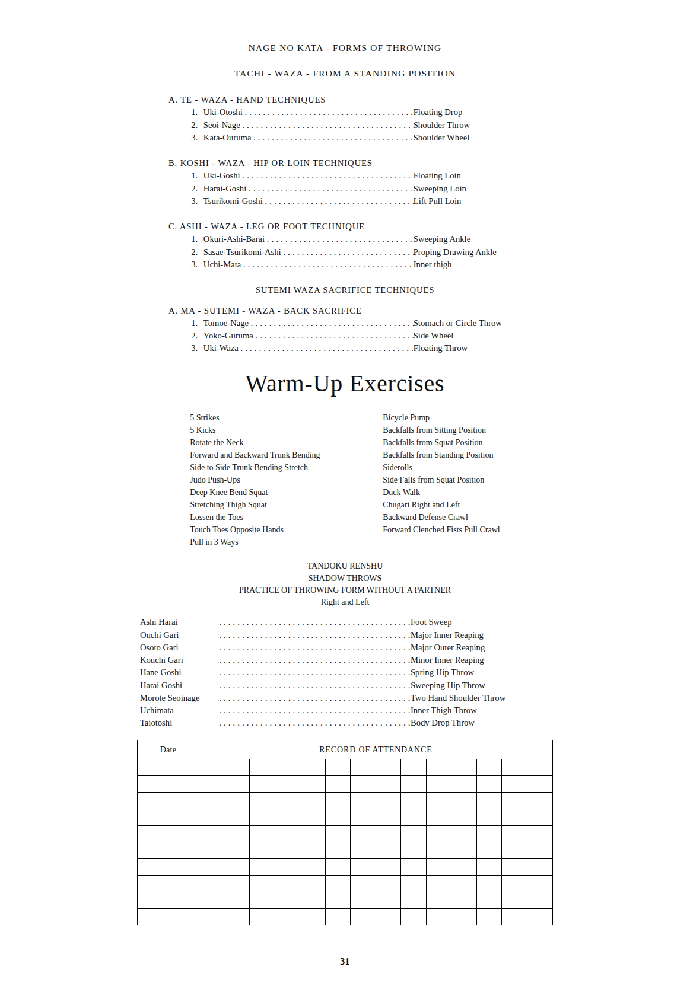NAGE NO KATA - FORMS OF THROWING
TACHI - WAZA - FROM A STANDING POSITION
A. TE - WAZA - HAND TECHNIQUES
1. Uki-Otoshi.................................................. Floating Drop
2. Seoi-Nage.................................................. Shoulder Throw
3. Kata-Ouruma.................................................. Shoulder Wheel
B. KOSHI - WAZA - HIP OR LOIN TECHNIQUES
1. Uki-Goshi.................................................. Floating Loin
2. Harai-Goshi.................................................. Sweeping Loin
3. Tsurikomi-Goshi.................................................. Lift Pull Loin
C. ASHI - WAZA - LEG OR FOOT TECHNIQUE
1. Okuri-Ashi-Barai.................................................. Sweeping Ankle
2. Sasae-Tsurikomi-Ashi.................................................. Proping Drawing Ankle
3. Uchi-Mata.................................................. Inner thigh
SUTEMI WAZA SACRIFICE TECHNIQUES
A. MA - SUTEMI - WAZA - BACK SACRIFICE
1. Tomoe-Nage.................................................. Stomach or Circle Throw
2. Yoko-Guruma.................................................. Side Wheel
3. Uki-Waza.................................................. Floating Throw
Warm-Up Exercises
5 Strikes
5 Kicks
Rotate the Neck
Forward and Backward Trunk Bending
Side to Side Trunk Bending Stretch
Judo Push-Ups
Deep Knee Bend Squat
Stretching Thigh Squat
Lossen the Toes
Touch Toes Opposite Hands
Pull in 3 Ways
Bicycle Pump
Backfalls from Sitting Position
Backfalls from Squat Position
Backfalls from Standing Position
Siderolls
Side Falls from Squat Position
Duck Walk
Chugari Right and Left
Backward Defense Crawl
Forward Clenched Fists Pull Crawl
TANDOKU RENSHU
SHADOW THROWS
PRACTICE OF THROWING FORM WITHOUT A PARTNER
Right and Left
Ashi Harai.................................................. Foot Sweep
Ouchi Gari.................................................. Major Inner Reaping
Osoto Gari.................................................. Major Outer Reaping
Kouchi Gari.................................................. Minor Inner Reaping
Hane Goshi.................................................. Spring Hip Throw
Harai Goshi.................................................. Sweeping Hip Throw
Morote Seoinage.................................................. Two Hand Shoulder Throw
Uchimata.................................................. Inner Thigh Throw
Taiotoshi.................................................. Body Drop Throw
| Date | RECORD OF ATTENDANCE |
| --- | --- |
31